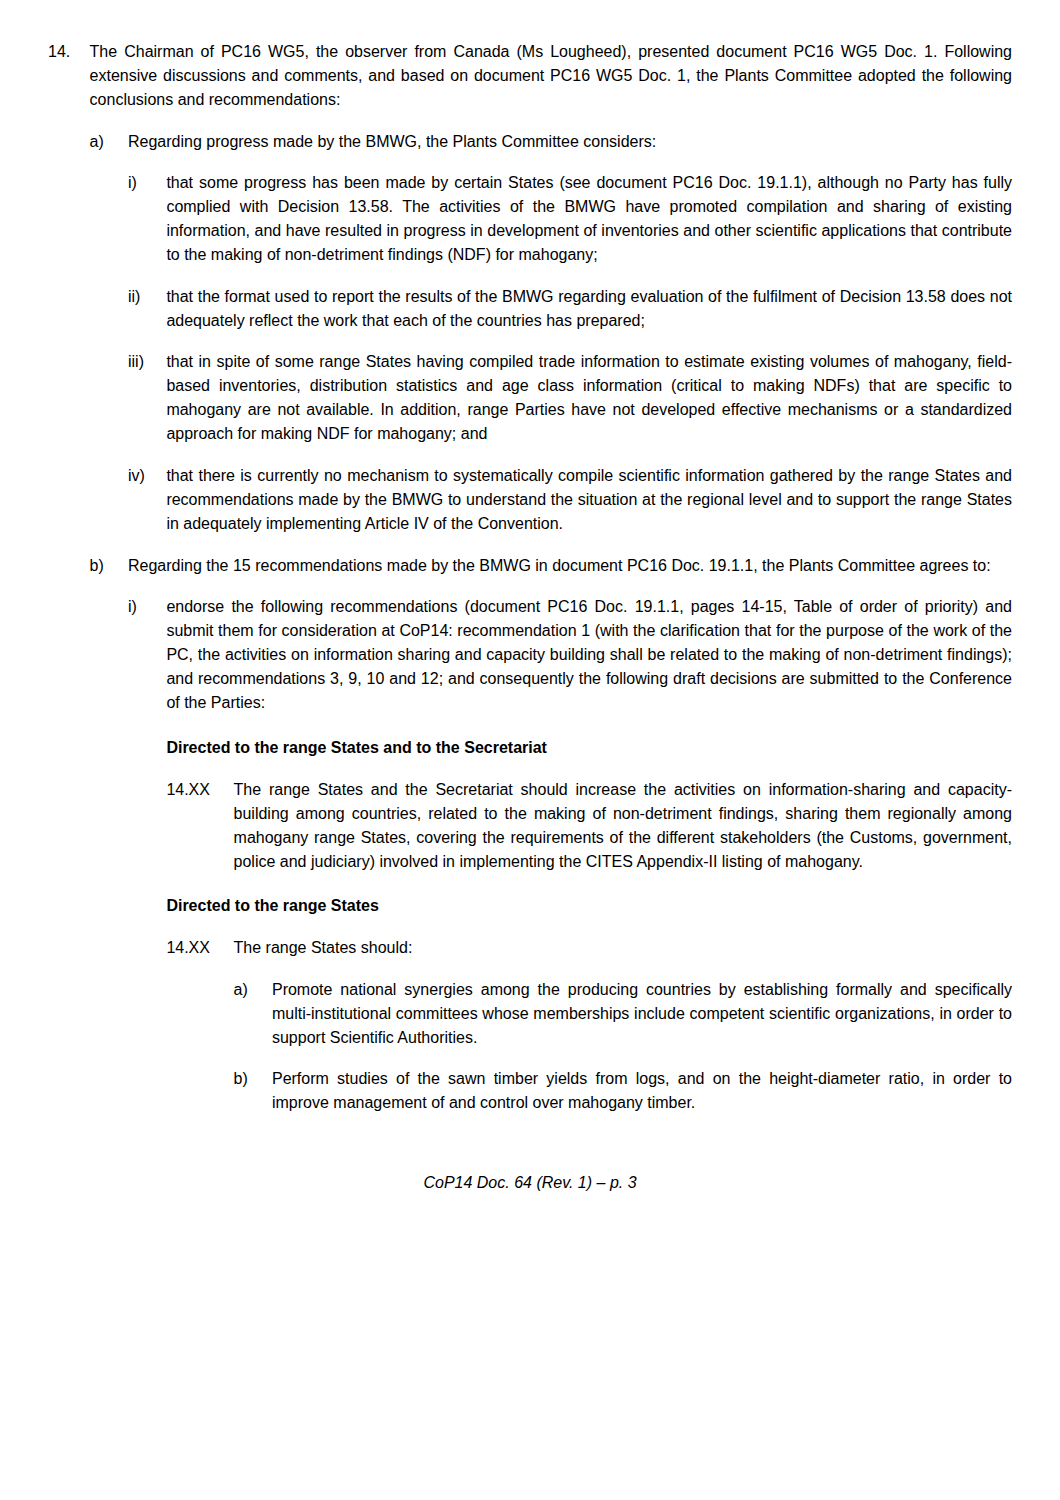14.
The Chairman of PC16 WG5, the observer from Canada (Ms Lougheed), presented document PC16 WG5 Doc. 1. Following extensive discussions and comments, and based on document PC16 WG5 Doc. 1, the Plants Committee adopted the following conclusions and recommendations:
a)
Regarding progress made by the BMWG, the Plants Committee considers:
i)
that some progress has been made by certain States (see document PC16 Doc. 19.1.1), although no Party has fully complied with Decision 13.58. The activities of the BMWG have promoted compilation and sharing of existing information, and have resulted in progress in development of inventories and other scientific applications that contribute to the making of non-detriment findings (NDF) for mahogany;
ii)
that the format used to report the results of the BMWG regarding evaluation of the fulfilment of Decision 13.58 does not adequately reflect the work that each of the countries has prepared;
iii)
that in spite of some range States having compiled trade information to estimate existing volumes of mahogany, field-based inventories, distribution statistics and age class information (critical to making NDFs) that are specific to mahogany are not available. In addition, range Parties have not developed effective mechanisms or a standardized approach for making NDF for mahogany; and
iv)
that there is currently no mechanism to systematically compile scientific information gathered by the range States and recommendations made by the BMWG to understand the situation at the regional level and to support the range States in adequately implementing Article IV of the Convention.
b)
Regarding the 15 recommendations made by the BMWG in document PC16 Doc. 19.1.1, the Plants Committee agrees to:
i)
endorse the following recommendations (document PC16 Doc. 19.1.1, pages 14-15, Table of order of priority) and submit them for consideration at CoP14: recommendation 1 (with the clarification that for the purpose of the work of the PC, the activities on information sharing and capacity building shall be related to the making of non-detriment findings); and recommendations 3, 9, 10 and 12; and consequently the following draft decisions are submitted to the Conference of the Parties:
Directed to the range States and to the Secretariat
14.XX
The range States and the Secretariat should increase the activities on information-sharing and capacity-building among countries, related to the making of non-detriment findings, sharing them regionally among mahogany range States, covering the requirements of the different stakeholders (the Customs, government, police and judiciary) involved in implementing the CITES Appendix-II listing of mahogany.
Directed to the range States
14.XX
The range States should:
a)
Promote national synergies among the producing countries by establishing formally and specifically multi-institutional committees whose memberships include competent scientific organizations, in order to support Scientific Authorities.
b)
Perform studies of the sawn timber yields from logs, and on the height-diameter ratio, in order to improve management of and control over mahogany timber.
CoP14 Doc. 64 (Rev. 1) – p. 3